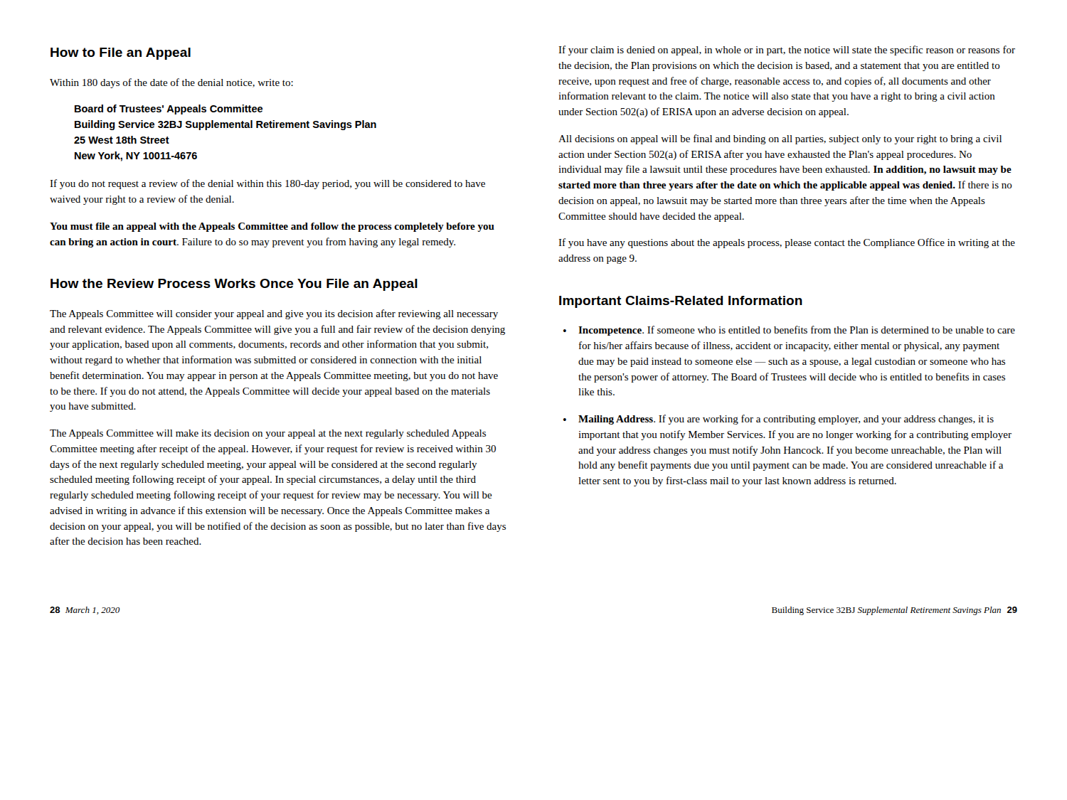How to File an Appeal
Within 180 days of the date of the denial notice, write to:
Board of Trustees' Appeals Committee
Building Service 32BJ Supplemental Retirement Savings Plan
25 West 18th Street
New York, NY 10011-4676
If you do not request a review of the denial within this 180-day period, you will be considered to have waived your right to a review of the denial.
You must file an appeal with the Appeals Committee and follow the process completely before you can bring an action in court. Failure to do so may prevent you from having any legal remedy.
How the Review Process Works Once You File an Appeal
The Appeals Committee will consider your appeal and give you its decision after reviewing all necessary and relevant evidence. The Appeals Committee will give you a full and fair review of the decision denying your application, based upon all comments, documents, records and other information that you submit, without regard to whether that information was submitted or considered in connection with the initial benefit determination. You may appear in person at the Appeals Committee meeting, but you do not have to be there. If you do not attend, the Appeals Committee will decide your appeal based on the materials you have submitted.
The Appeals Committee will make its decision on your appeal at the next regularly scheduled Appeals Committee meeting after receipt of the appeal. However, if your request for review is received within 30 days of the next regularly scheduled meeting, your appeal will be considered at the second regularly scheduled meeting following receipt of your appeal. In special circumstances, a delay until the third regularly scheduled meeting following receipt of your request for review may be necessary. You will be advised in writing in advance if this extension will be necessary. Once the Appeals Committee makes a decision on your appeal, you will be notified of the decision as soon as possible, but no later than five days after the decision has been reached.
If your claim is denied on appeal, in whole or in part, the notice will state the specific reason or reasons for the decision, the Plan provisions on which the decision is based, and a statement that you are entitled to receive, upon request and free of charge, reasonable access to, and copies of, all documents and other information relevant to the claim. The notice will also state that you have a right to bring a civil action under Section 502(a) of ERISA upon an adverse decision on appeal.
All decisions on appeal will be final and binding on all parties, subject only to your right to bring a civil action under Section 502(a) of ERISA after you have exhausted the Plan's appeal procedures. No individual may file a lawsuit until these procedures have been exhausted. In addition, no lawsuit may be started more than three years after the date on which the applicable appeal was denied. If there is no decision on appeal, no lawsuit may be started more than three years after the time when the Appeals Committee should have decided the appeal.
If you have any questions about the appeals process, please contact the Compliance Office in writing at the address on page 9.
Important Claims-Related Information
Incompetence. If someone who is entitled to benefits from the Plan is determined to be unable to care for his/her affairs because of illness, accident or incapacity, either mental or physical, any payment due may be paid instead to someone else — such as a spouse, a legal custodian or someone who has the person's power of attorney. The Board of Trustees will decide who is entitled to benefits in cases like this.
Mailing Address. If you are working for a contributing employer, and your address changes, it is important that you notify Member Services. If you are no longer working for a contributing employer and your address changes you must notify John Hancock. If you become unreachable, the Plan will hold any benefit payments due you until payment can be made. You are considered unreachable if a letter sent to you by first-class mail to your last known address is returned.
28 March 1, 2020
Building Service 32BJ Supplemental Retirement Savings Plan 29